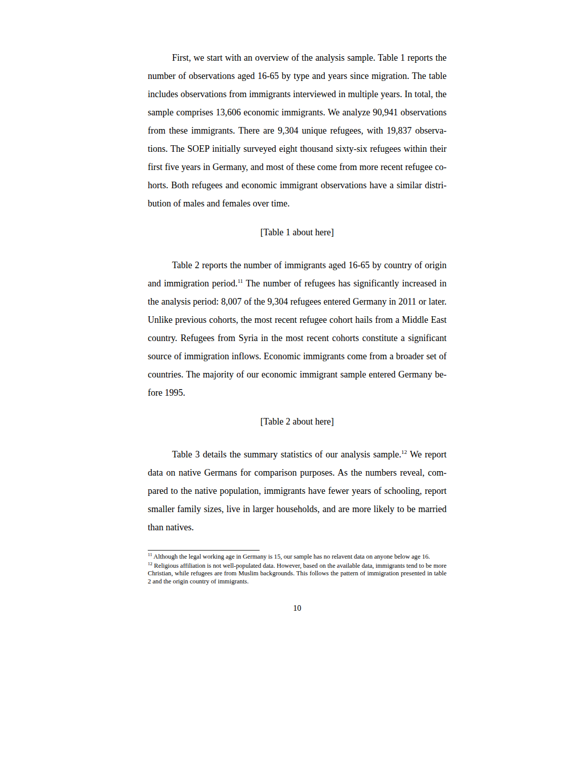First, we start with an overview of the analysis sample. Table 1 reports the number of observations aged 16-65 by type and years since migration. The table includes observations from immigrants interviewed in multiple years. In total, the sample comprises 13,606 economic immigrants. We analyze 90,941 observations from these immigrants. There are 9,304 unique refugees, with 19,837 observations. The SOEP initially surveyed eight thousand sixty-six refugees within their first five years in Germany, and most of these come from more recent refugee cohorts. Both refugees and economic immigrant observations have a similar distribution of males and females over time.
[Table 1 about here]
Table 2 reports the number of immigrants aged 16-65 by country of origin and immigration period.11 The number of refugees has significantly increased in the analysis period: 8,007 of the 9,304 refugees entered Germany in 2011 or later. Unlike previous cohorts, the most recent refugee cohort hails from a Middle East country. Refugees from Syria in the most recent cohorts constitute a significant source of immigration inflows. Economic immigrants come from a broader set of countries. The majority of our economic immigrant sample entered Germany before 1995.
[Table 2 about here]
Table 3 details the summary statistics of our analysis sample.12 We report data on native Germans for comparison purposes. As the numbers reveal, compared to the native population, immigrants have fewer years of schooling, report smaller family sizes, live in larger households, and are more likely to be married than natives.
11 Although the legal working age in Germany is 15, our sample has no relavent data on anyone below age 16.
12 Religious affiliation is not well-populated data. However, based on the available data, immigrants tend to be more Christian, while refugees are from Muslim backgrounds. This follows the pattern of immigration presented in table 2 and the origin country of immigrants.
10